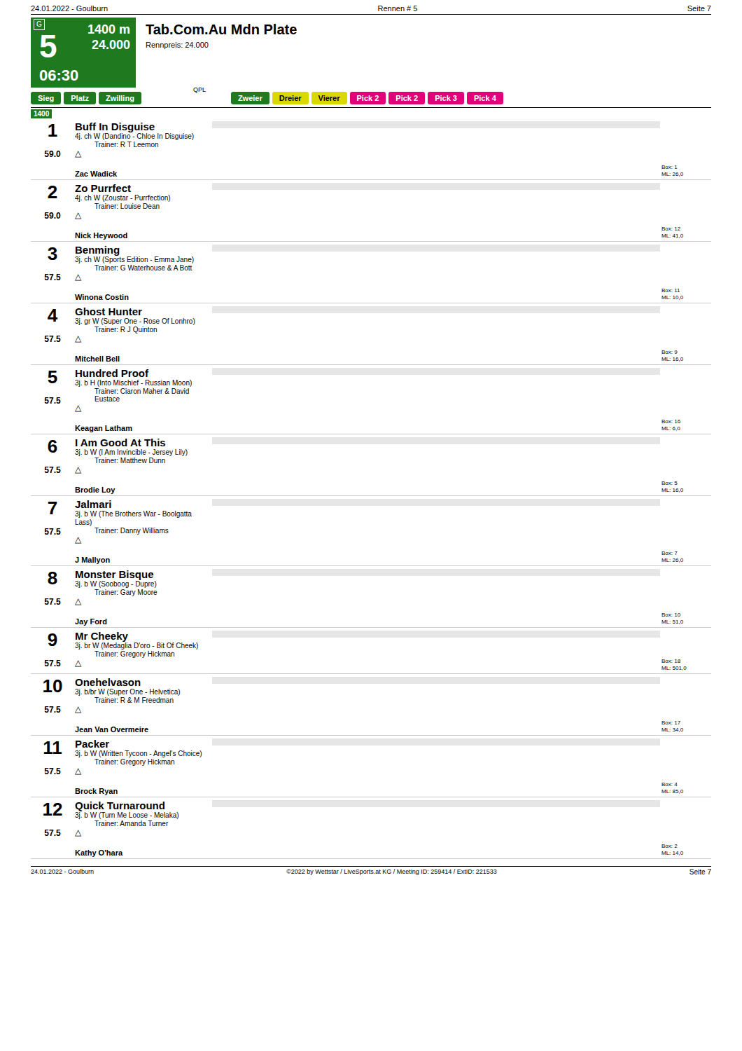24.01.2022 - Goulburn
Rennen # 5
Seite 7
G
1400 m
24.000
5
06:30
Tab.Com.Au Mdn Plate
Rennpreis: 24.000
Sieg Platz Zwilling QPL Zweier Dreier Vierer Pick 2 Pick 2 Pick 3 Pick 4
1400
| 1 59.0 | Buff In Disguise 4j. ch W (Dandino - Chloe In Disguise) Trainer: R T Leemon △ Zac Wadick | | Box: 1 ML: 26,0 |
| 2 59.0 | Zo Purrfect 4j. ch W (Zoustar - Purrfection) Trainer: Louise Dean △ Nick Heywood | | Box: 12 ML: 41,0 |
| 3 57.5 | Benming 3j. ch W (Sports Edition - Emma Jane) Trainer: G Waterhouse & A Bott △ Winona Costin | | Box: 11 ML: 10,0 |
| 4 57.5 | Ghost Hunter 3j. gr W (Super One - Rose Of Lonhro) Trainer: R J Quinton △ Mitchell Bell | | Box: 9 ML: 16,0 |
| 5 57.5 | Hundred Proof 3j. b H (Into Mischief - Russian Moon) Trainer: Ciaron Maher & David Eustace △ Keagan Latham | | Box: 16 ML: 6,0 |
| 6 57.5 | I Am Good At This 3j. b W (I Am Invincible - Jersey Lily) Trainer: Matthew Dunn △ Brodie Loy | | Box: 5 ML: 16,0 |
| 7 57.5 | Jalmari 3j. b W (The Brothers War - Boolgatta Lass) Trainer: Danny Williams △ J Mallyon | | Box: 7 ML: 26,0 |
| 8 57.5 | Monster Bisque 3j. b W (Sooboog - Dupre) Trainer: Gary Moore △ Jay Ford | | Box: 10 ML: 51,0 |
| 9 57.5 | Mr Cheeky 3j. br W (Medaglia D'oro - Bit Of Cheek) Trainer: Gregory Hickman △ | | Box: 18 ML: 501,0 |
| 10 57.5 | Onehelvason 3j. b/br W (Super One - Helvetica) Trainer: R & M Freedman △ Jean Van Overmeire | | Box: 17 ML: 34,0 |
| 11 57.5 | Packer 3j. b W (Written Tycoon - Angel's Choice) Trainer: Gregory Hickman △ Brock Ryan | | Box: 4 ML: 85,0 |
| 12 57.5 | Quick Turnaround 3j. b W (Turn Me Loose - Melaka) Trainer: Amanda Turner △ Kathy O'hara | | Box: 2 ML: 14,0 |
24.01.2022 - Goulburn
©2022 by Wettstar / LiveSports.at KG / Meeting ID: 259414 / ExtID: 221533
Seite 7